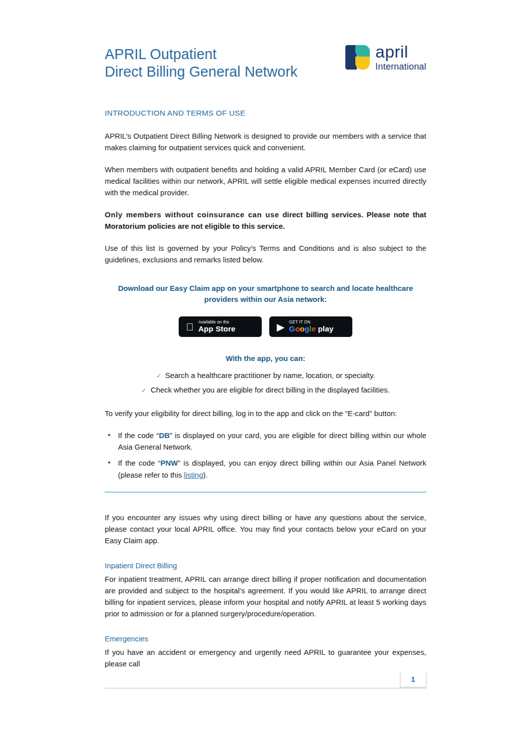APRIL Outpatient
Direct Billing General Network
april International
INTRODUCTION AND TERMS OF USE
APRIL’s Outpatient Direct Billing Network is designed to provide our members with a service that makes claiming for outpatient services quick and convenient.
When members with outpatient benefits and holding a valid APRIL Member Card (or eCard) use medical facilities within our network, APRIL will settle eligible medical expenses incurred directly with the medical provider.
Only members without coinsurance can use direct billing services. Please note that Moratorium policies are not eligible to this service.
Use of this list is governed by your Policy’s Terms and Conditions and is also subject to the guidelines, exclusions and remarks listed below.
Download our Easy Claim app on your smartphone to search and locate healthcare providers within our Asia network:
 Available on the App Store
▶ GET IT ON Google play
With the app, you can:
✓Search a healthcare practitioner by name, location, or specialty.
✓Check whether you are eligible for direct billing in the displayed facilities.
To verify your eligibility for direct billing, log in to the app and click on the “E-card” button:
If the code “DB” is displayed on your card, you are eligible for direct billing within our whole Asia General Network.
If the code “PNW” is displayed, you can enjoy direct billing within our Asia Panel Network (please refer to this listing).
If you encounter any issues why using direct billing or have any questions about the service, please contact your local APRIL office. You may find your contacts below your eCard on your Easy Claim app.
Inpatient Direct Billing
For inpatient treatment, APRIL can arrange direct billing if proper notification and documentation are provided and subject to the hospital’s agreement. If you would like APRIL to arrange direct billing for inpatient services, please inform your hospital and notify APRIL at least 5 working days prior to admission or for a planned surgery/procedure/operation.
Emergencies
If you have an accident or emergency and urgently need APRIL to guarantee your expenses, please call
1